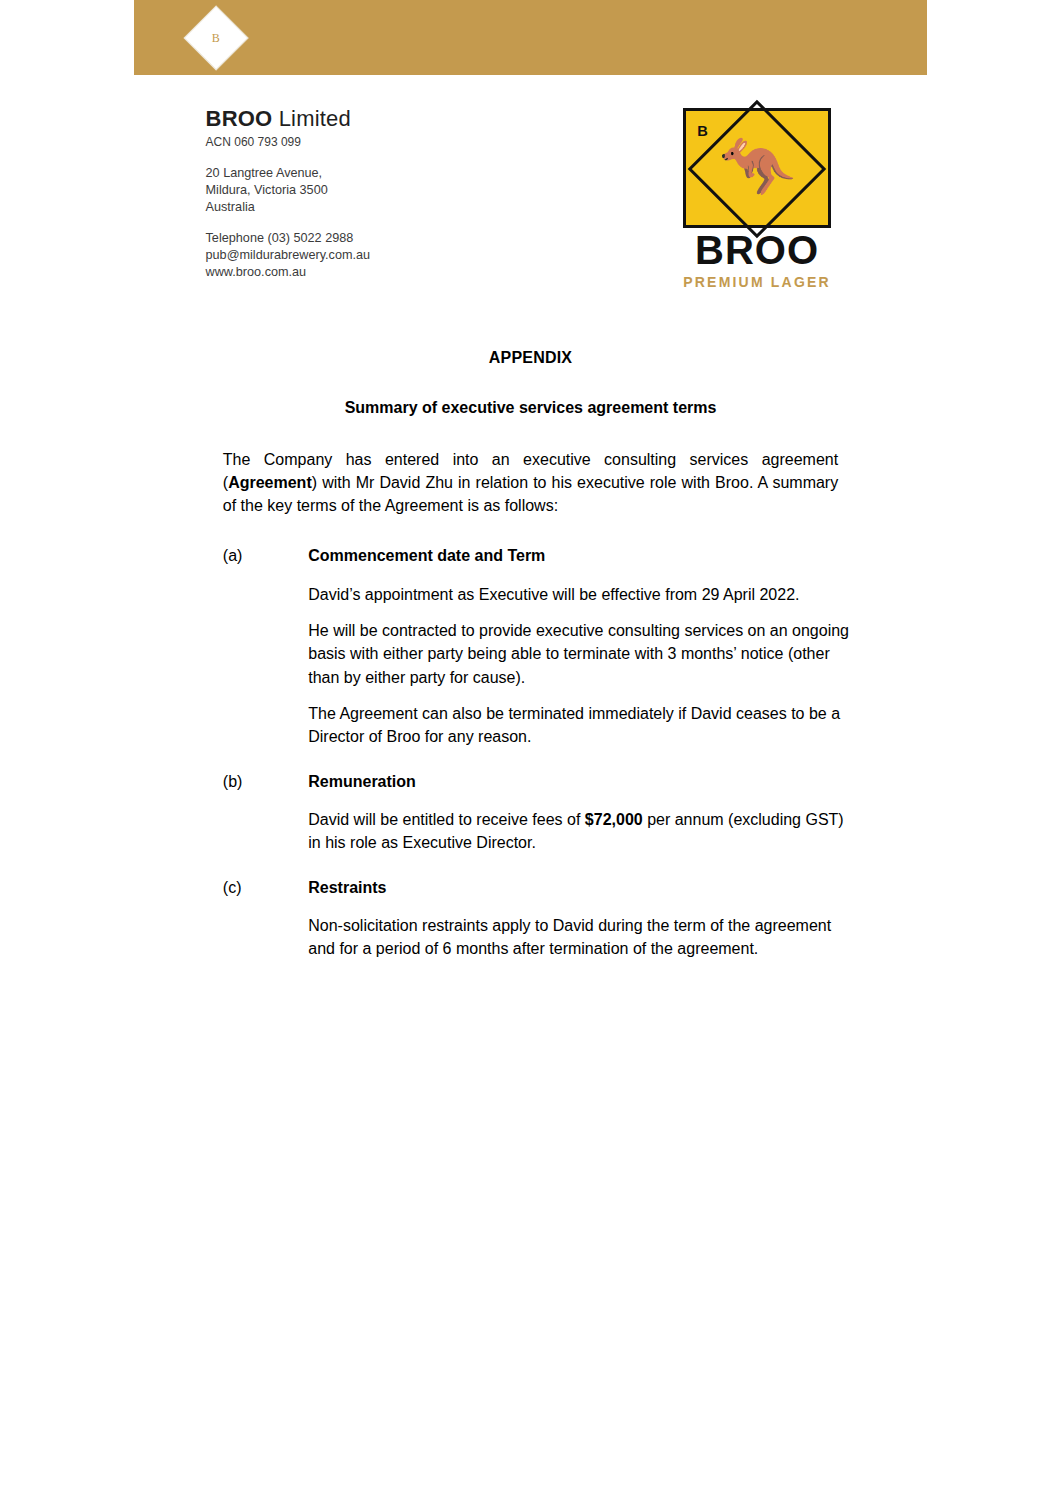B
BROO Limited
ACN 060 793 099
20 Langtree Avenue,
Mildura, Victoria 3500
Australia
Telephone (03) 5022 2988
pub@mildurabrewery.com.au
www.broo.com.au
B
🦘
BROO
Premium Lager
APPENDIX
Summary of executive services agreement terms
The Company has entered into an executive consulting services agreement (Agreement) with Mr David Zhu in relation to his executive role with Broo. A summary of the key terms of the Agreement is as follows:
(a)
Commencement date and Term
David’s appointment as Executive will be effective from 29 April 2022.
He will be contracted to provide executive consulting services on an ongoing basis with either party being able to terminate with 3 months’ notice (other than by either party for cause).
The Agreement can also be terminated immediately if David ceases to be a Director of Broo for any reason.
(b)
Remuneration
David will be entitled to receive fees of $72,000 per annum (excluding GST) in his role as Executive Director.
(c)
Restraints
Non-solicitation restraints apply to David during the term of the agreement and for a period of 6 months after termination of the agreement.